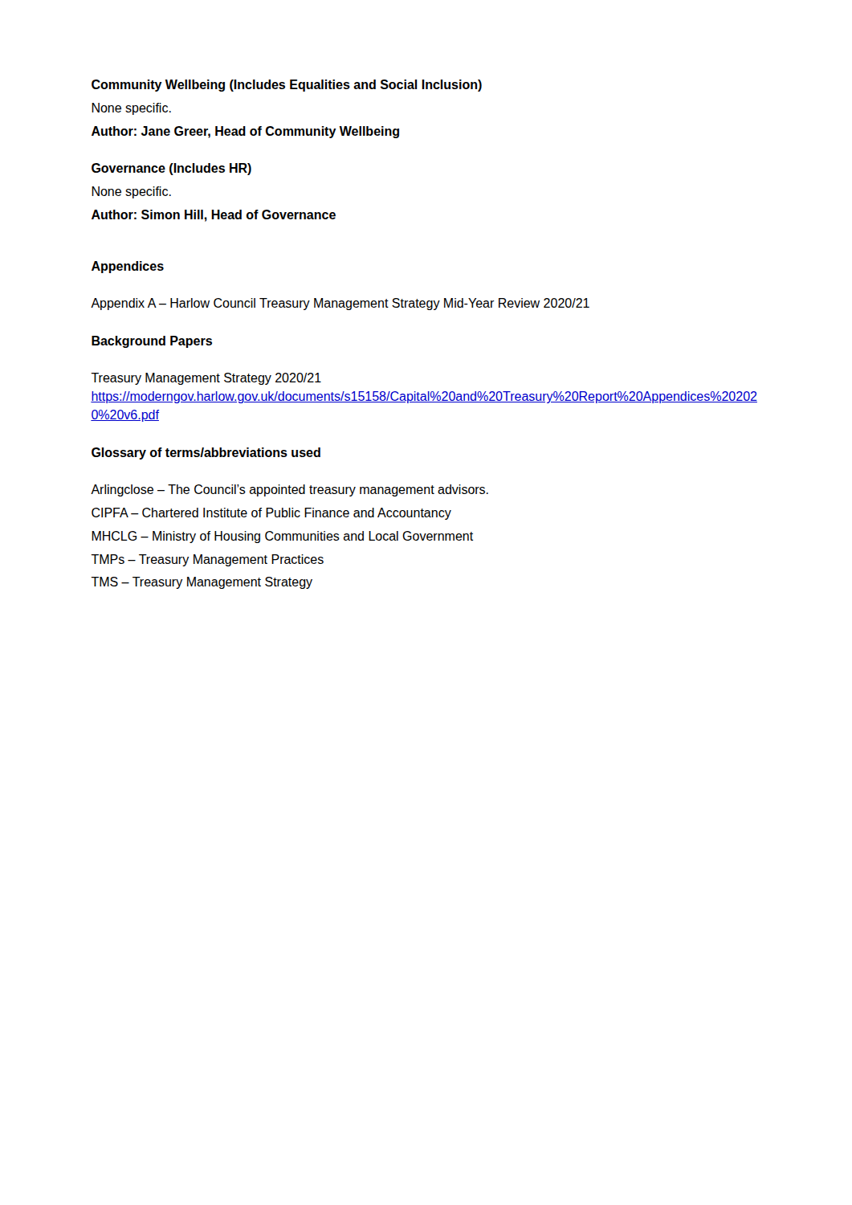Community Wellbeing (Includes Equalities and Social Inclusion)
None specific.
Author: Jane Greer, Head of Community Wellbeing
Governance (Includes HR)
None specific.
Author: Simon Hill, Head of Governance
Appendices
Appendix A – Harlow Council Treasury Management Strategy Mid-Year Review 2020/21
Background Papers
Treasury Management Strategy 2020/21
https://moderngov.harlow.gov.uk/documents/s15158/Capital%20and%20Treasury%20Report%20Appendices%202020%20v6.pdf
Glossary of terms/abbreviations used
Arlingclose – The Council’s appointed treasury management advisors.
CIPFA – Chartered Institute of Public Finance and Accountancy
MHCLG – Ministry of Housing Communities and Local Government
TMPs – Treasury Management Practices
TMS – Treasury Management Strategy